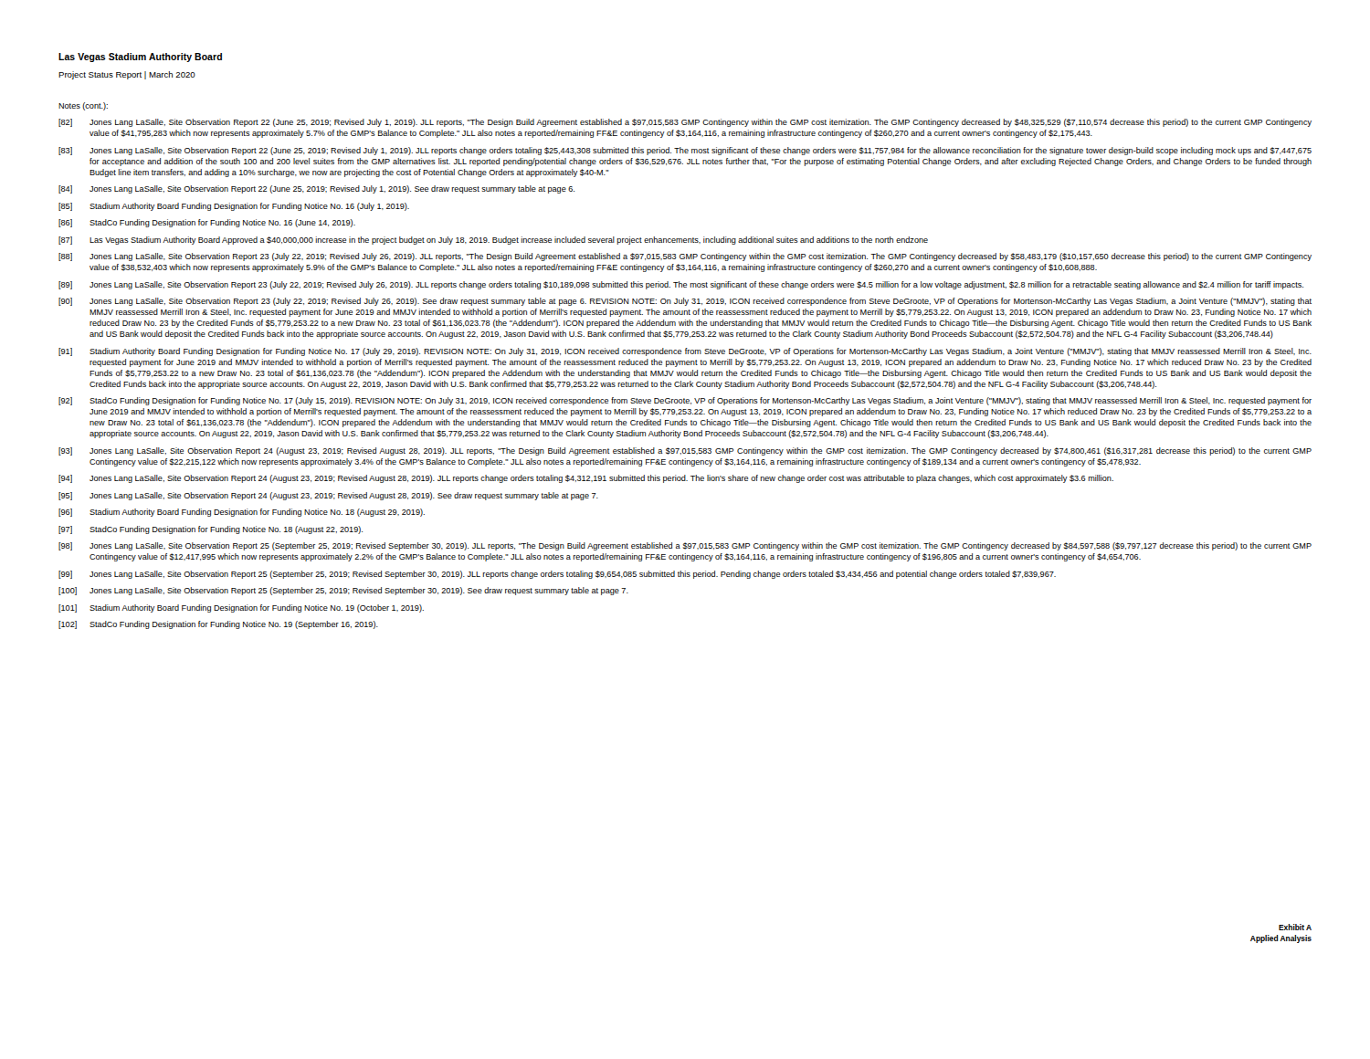Las Vegas Stadium Authority Board
Project Status Report | March 2020
Notes (cont.):
| [82] | Jones Lang LaSalle, Site Observation Report 22 (June 25, 2019; Revised July 1, 2019). JLL reports, "The Design Build Agreement established a $97,015,583 GMP Contingency within the GMP cost itemization. The GMP Contingency decreased by $48,325,529 ($7,110,574 decrease this period) to the current GMP Contingency value of $41,795,283 which now represents approximately 5.7% of the GMP's Balance to Complete." JLL also notes a reported/remaining FF&E contingency of $3,164,116, a remaining infrastructure contingency of $260,270 and a current owner's contingency of $2,175,443. |
| [83] | Jones Lang LaSalle, Site Observation Report 22 (June 25, 2019; Revised July 1, 2019). JLL reports change orders totaling $25,443,308 submitted this period. The most significant of these change orders were $11,757,984 for the allowance reconciliation for the signature tower design-build scope including mock ups and $7,447,675 for acceptance and addition of the south 100 and 200 level suites from the GMP alternatives list. JLL reported pending/potential change orders of $36,529,676. JLL notes further that, "For the purpose of estimating Potential Change Orders, and after excluding Rejected Change Orders, and Change Orders to be funded through Budget line item transfers, and adding a 10% surcharge, we now are projecting the cost of Potential Change Orders at approximately $40-M." |
| [84] | Jones Lang LaSalle, Site Observation Report 22 (June 25, 2019; Revised July 1, 2019). See draw request summary table at page 6. |
| [85] | Stadium Authority Board Funding Designation for Funding Notice No. 16 (July 1, 2019). |
| [86] | StadCo Funding Designation for Funding Notice No. 16 (June 14, 2019). |
| [87] | Las Vegas Stadium Authority Board Approved a $40,000,000 increase in the project budget on July 18, 2019. Budget increase included several project enhancements, including additional suites and additions to the north endzone |
| [88] | Jones Lang LaSalle, Site Observation Report 23 (July 22, 2019; Revised July 26, 2019). JLL reports, "The Design Build Agreement established a $97,015,583 GMP Contingency within the GMP cost itemization. The GMP Contingency decreased by $58,483,179 ($10,157,650 decrease this period) to the current GMP Contingency value of $38,532,403 which now represents approximately 5.9% of the GMP's Balance to Complete." JLL also notes a reported/remaining FF&E contingency of $3,164,116, a remaining infrastructure contingency of $260,270 and a current owner's contingency of $10,608,888. |
| [89] | Jones Lang LaSalle, Site Observation Report 23 (July 22, 2019; Revised July 26, 2019). JLL reports change orders totaling $10,189,098 submitted this period. The most significant of these change orders were $4.5 million for a low voltage adjustment, $2.8 million for a retractable seating allowance and $2.4 million for tariff impacts. |
| [90] | Jones Lang LaSalle, Site Observation Report 23 (July 22, 2019; Revised July 26, 2019). See draw request summary table at page 6. REVISION NOTE: On July 31, 2019, ICON received correspondence from Steve DeGroote, VP of Operations for Mortenson-McCarthy Las Vegas Stadium, a Joint Venture ("MMJV"), stating that MMJV reassessed Merrill Iron & Steel, Inc. requested payment for June 2019 and MMJV intended to withhold a portion of Merrill's requested payment. The amount of the reassessment reduced the payment to Merrill by $5,779,253.22. On August 13, 2019, ICON prepared an addendum to Draw No. 23, Funding Notice No. 17 which reduced Draw No. 23 by the Credited Funds of $5,779,253.22 to a new Draw No. 23 total of $61,136,023.78 (the "Addendum"). ICON prepared the Addendum with the understanding that MMJV would return the Credited Funds to Chicago Title—the Disbursing Agent. Chicago Title would then return the Credited Funds to US Bank and US Bank would deposit the Credited Funds back into the appropriate source accounts. On August 22, 2019, Jason David with U.S. Bank confirmed that $5,779,253.22 was returned to the Clark County Stadium Authority Bond Proceeds Subaccount ($2,572,504.78) and the NFL G-4 Facility Subaccount ($3,206,748.44) |
| [91] | Stadium Authority Board Funding Designation for Funding Notice No. 17 (July 29, 2019). REVISION NOTE: On July 31, 2019, ICON received correspondence from Steve DeGroote, VP of Operations for Mortenson-McCarthy Las Vegas Stadium, a Joint Venture ("MMJV"), stating that MMJV reassessed Merrill Iron & Steel, Inc. requested payment for June 2019 and MMJV intended to withhold a portion of Merrill's requested payment. The amount of the reassessment reduced the payment to Merrill by $5,779,253.22. On August 13, 2019, ICON prepared an addendum to Draw No. 23, Funding Notice No. 17 which reduced Draw No. 23 by the Credited Funds of $5,779,253.22 to a new Draw No. 23 total of $61,136,023.78 (the "Addendum"). ICON prepared the Addendum with the understanding that MMJV would return the Credited Funds to Chicago Title—the Disbursing Agent. Chicago Title would then return the Credited Funds to US Bank and US Bank would deposit the Credited Funds back into the appropriate source accounts. On August 22, 2019, Jason David with U.S. Bank confirmed that $5,779,253.22 was returned to the Clark County Stadium Authority Bond Proceeds Subaccount ($2,572,504.78) and the NFL G-4 Facility Subaccount ($3,206,748.44). |
| [92] | StadCo Funding Designation for Funding Notice No. 17 (July 15, 2019). REVISION NOTE: On July 31, 2019, ICON received correspondence from Steve DeGroote, VP of Operations for Mortenson-McCarthy Las Vegas Stadium, a Joint Venture ("MMJV"), stating that MMJV reassessed Merrill Iron & Steel, Inc. requested payment for June 2019 and MMJV intended to withhold a portion of Merrill's requested payment. The amount of the reassessment reduced the payment to Merrill by $5,779,253.22. On August 13, 2019, ICON prepared an addendum to Draw No. 23, Funding Notice No. 17 which reduced Draw No. 23 by the Credited Funds of $5,779,253.22 to a new Draw No. 23 total of $61,136,023.78 (the "Addendum"). ICON prepared the Addendum with the understanding that MMJV would return the Credited Funds to Chicago Title—the Disbursing Agent. Chicago Title would then return the Credited Funds to US Bank and US Bank would deposit the Credited Funds back into the appropriate source accounts. On August 22, 2019, Jason David with U.S. Bank confirmed that $5,779,253.22 was returned to the Clark County Stadium Authority Bond Proceeds Subaccount ($2,572,504.78) and the NFL G-4 Facility Subaccount ($3,206,748.44). |
| [93] | Jones Lang LaSalle, Site Observation Report 24 (August 23, 2019; Revised August 28, 2019). JLL reports, "The Design Build Agreement established a $97,015,583 GMP Contingency within the GMP cost itemization. The GMP Contingency decreased by $74,800,461 ($16,317,281 decrease this period) to the current GMP Contingency value of $22,215,122 which now represents approximately 3.4% of the GMP's Balance to Complete." JLL also notes a reported/remaining FF&E contingency of $3,164,116, a remaining infrastructure contingency of $189,134 and a current owner's contingency of $5,478,932. |
| [94] | Jones Lang LaSalle, Site Observation Report 24 (August 23, 2019; Revised August 28, 2019). JLL reports change orders totaling $4,312,191 submitted this period. The lion's share of new change order cost was attributable to plaza changes, which cost approximately $3.6 million. |
| [95] | Jones Lang LaSalle, Site Observation Report 24 (August 23, 2019; Revised August 28, 2019). See draw request summary table at page 7. |
| [96] | Stadium Authority Board Funding Designation for Funding Notice No. 18 (August 29, 2019). |
| [97] | StadCo Funding Designation for Funding Notice No. 18 (August 22, 2019). |
| [98] | Jones Lang LaSalle, Site Observation Report 25 (September 25, 2019; Revised September 30, 2019). JLL reports, "The Design Build Agreement established a $97,015,583 GMP Contingency within the GMP cost itemization. The GMP Contingency decreased by $84,597,588 ($9,797,127 decrease this period) to the current GMP Contingency value of $12,417,995 which now represents approximately 2.2% of the GMP's Balance to Complete." JLL also notes a reported/remaining FF&E contingency of $3,164,116, a remaining infrastructure contingency of $196,805 and a current owner's contingency of $4,654,706. |
| [99] | Jones Lang LaSalle, Site Observation Report 25 (September 25, 2019; Revised September 30, 2019). JLL reports change orders totaling $9,654,085 submitted this period. Pending change orders totaled $3,434,456 and potential change orders totaled $7,839,967. |
| [100] | Jones Lang LaSalle, Site Observation Report 25 (September 25, 2019; Revised September 30, 2019). See draw request summary table at page 7. |
| [101] | Stadium Authority Board Funding Designation for Funding Notice No. 19 (October 1, 2019). |
| [102] | StadCo Funding Designation for Funding Notice No. 19 (September 16, 2019). |
Exhibit A
Applied Analysis